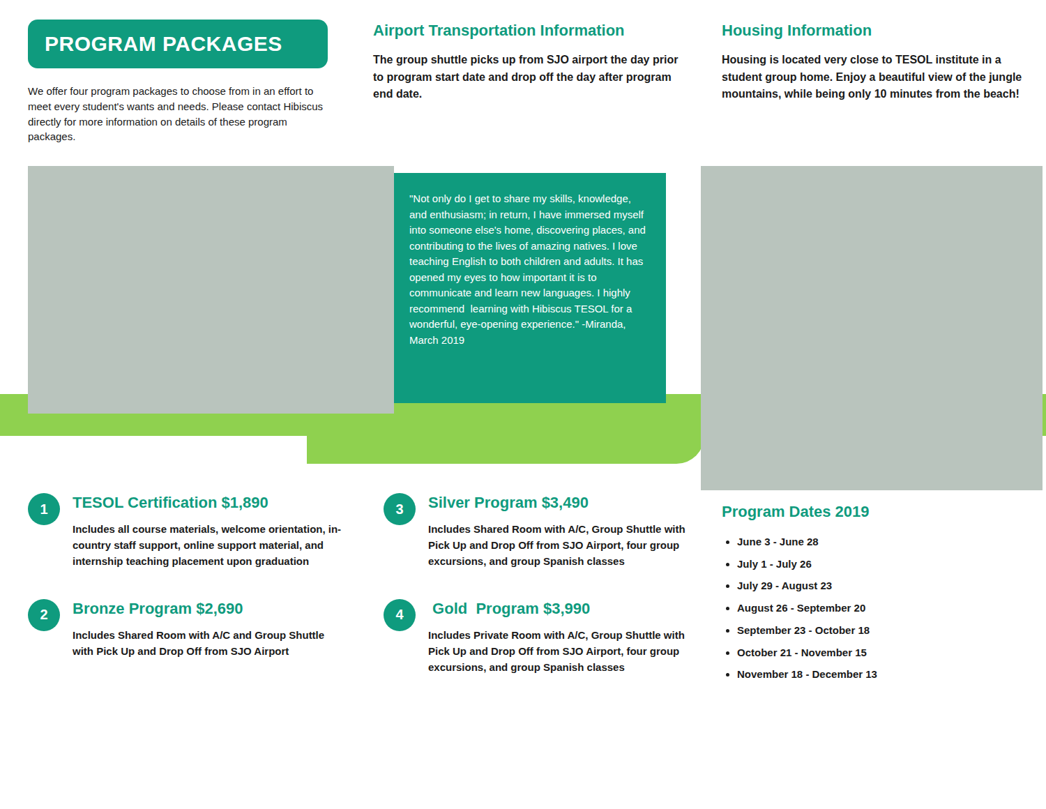PROGRAM PACKAGES
We offer four program packages to choose from in an effort to meet every student's wants and needs. Please contact Hibiscus directly for more information on details of these program packages.
Airport Transportation Information
The group shuttle picks up from SJO airport the day prior to program start date and drop off the day after program end date.
Housing Information
Housing is located very close to TESOL institute in a student group home. Enjoy a beautiful view of the jungle mountains, while being only 10 minutes from the beach!
"Not only do I get to share my skills, knowledge, and enthusiasm; in return, I have immersed myself into someone else's home, discovering places, and contributing to the lives of amazing natives. I love teaching English to both children and adults. It has opened my eyes to how important it is to communicate and learn new languages. I highly recommend learning with Hibiscus TESOL for a wonderful, eye-opening experience." -Miranda, March 2019
1
TESOL Certification $1,890
Includes all course materials, welcome orientation, in-country staff support, online support material, and internship teaching placement upon graduation
3
Silver Program $3,490
Includes Shared Room with A/C, Group Shuttle with Pick Up and Drop Off from SJO Airport, four group excursions, and group Spanish classes
2
Bronze Program $2,690
Includes Shared Room with A/C and Group Shuttle with Pick Up and Drop Off from SJO Airport
4
Gold Program $3,990
Includes Private Room with A/C, Group Shuttle with Pick Up and Drop Off from SJO Airport, four group excursions, and group Spanish classes
Program Dates 2019
June 3 - June 28
July 1 - July 26
July 29 - August 23
August 26 - September 20
September 23 - October 18
October 21 - November 15
November 18 - December 13